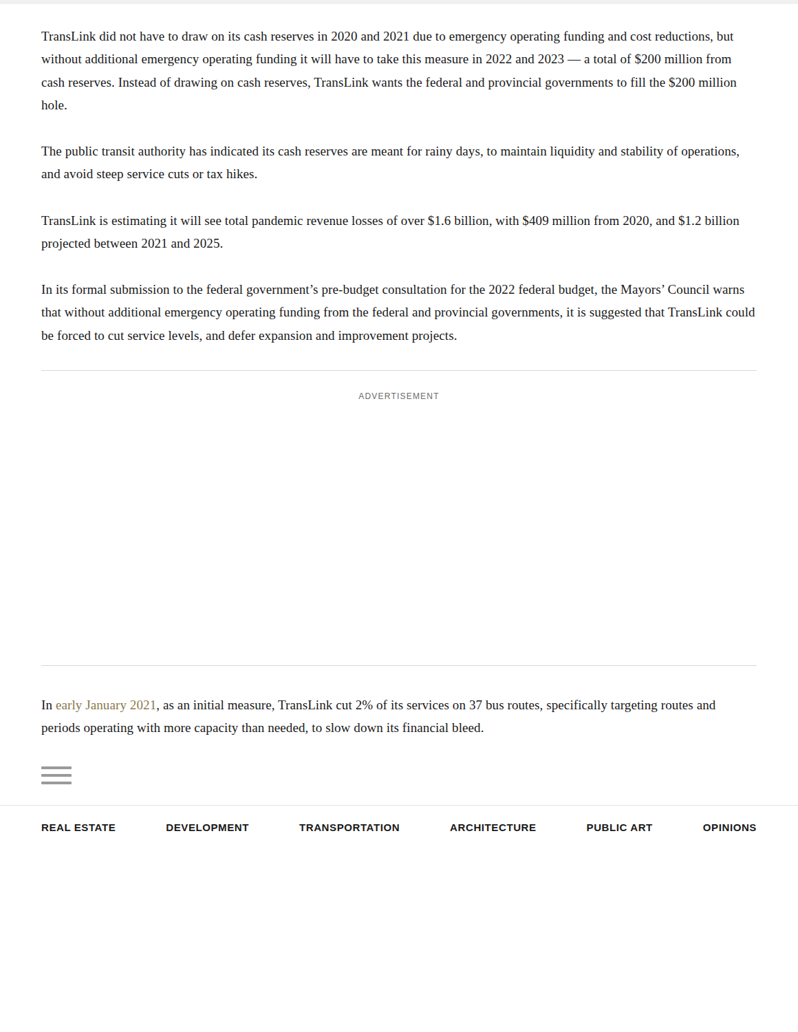TransLink did not have to draw on its cash reserves in 2020 and 2021 due to emergency operating funding and cost reductions, but without additional emergency operating funding it will have to take this measure in 2022 and 2023 — a total of $200 million from cash reserves. Instead of drawing on cash reserves, TransLink wants the federal and provincial governments to fill the $200 million hole.
The public transit authority has indicated its cash reserves are meant for rainy days, to maintain liquidity and stability of operations, and avoid steep service cuts or tax hikes.
TransLink is estimating it will see total pandemic revenue losses of over $1.6 billion, with $409 million from 2020, and $1.2 billion projected between 2021 and 2025.
In its formal submission to the federal government’s pre-budget consultation for the 2022 federal budget, the Mayors’ Council warns that without additional emergency operating funding from the federal and provincial governments, it is suggested that TransLink could be forced to cut service levels, and defer expansion and improvement projects.
Advertisement
In early January 2021, as an initial measure, TransLink cut 2% of its services on 37 bus routes, specifically targeting routes and periods operating with more capacity than needed, to slow down its financial bleed.
Real Estate
Development
Transportation
Architecture
Public Art
Opinions